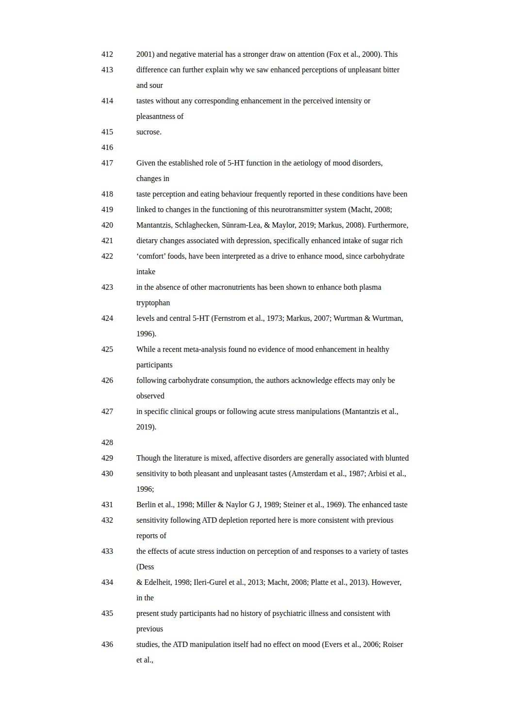2001) and negative material has a stronger draw on attention (Fox et al., 2000). This
difference can further explain why we saw enhanced perceptions of unpleasant bitter and sour
tastes without any corresponding enhancement in the perceived intensity or pleasantness of
sucrose.
Given the established role of 5-HT function in the aetiology of mood disorders, changes in
taste perception and eating behaviour frequently reported in these conditions have been
linked to changes in the functioning of this neurotransmitter system (Macht, 2008;
Mantantzis, Schlaghecken, Sünram-Lea, & Maylor, 2019; Markus, 2008). Furthermore,
dietary changes associated with depression, specifically enhanced intake of sugar rich
‘comfort’ foods, have been interpreted as a drive to enhance mood, since carbohydrate intake
in the absence of other macronutrients has been shown to enhance both plasma tryptophan
levels and central 5-HT (Fernstrom et al., 1973; Markus, 2007; Wurtman & Wurtman, 1996).
While a recent meta-analysis found no evidence of mood enhancement in healthy participants
following carbohydrate consumption, the authors acknowledge effects may only be observed
in specific clinical groups or following acute stress manipulations (Mantantzis et al., 2019).
Though the literature is mixed, affective disorders are generally associated with blunted
sensitivity to both pleasant and unpleasant tastes (Amsterdam et al., 1987; Arbisi et al., 1996;
Berlin et al., 1998; Miller & Naylor G J, 1989; Steiner et al., 1969). The enhanced taste
sensitivity following ATD depletion reported here is more consistent with previous reports of
the effects of acute stress induction on perception of and responses to a variety of tastes (Dess
& Edelheit, 1998; Ileri-Gurel et al., 2013; Macht, 2008; Platte et al., 2013). However, in the
present study participants had no history of psychiatric illness and consistent with previous
studies, the ATD manipulation itself had no effect on mood (Evers et al., 2006; Roiser et al.,